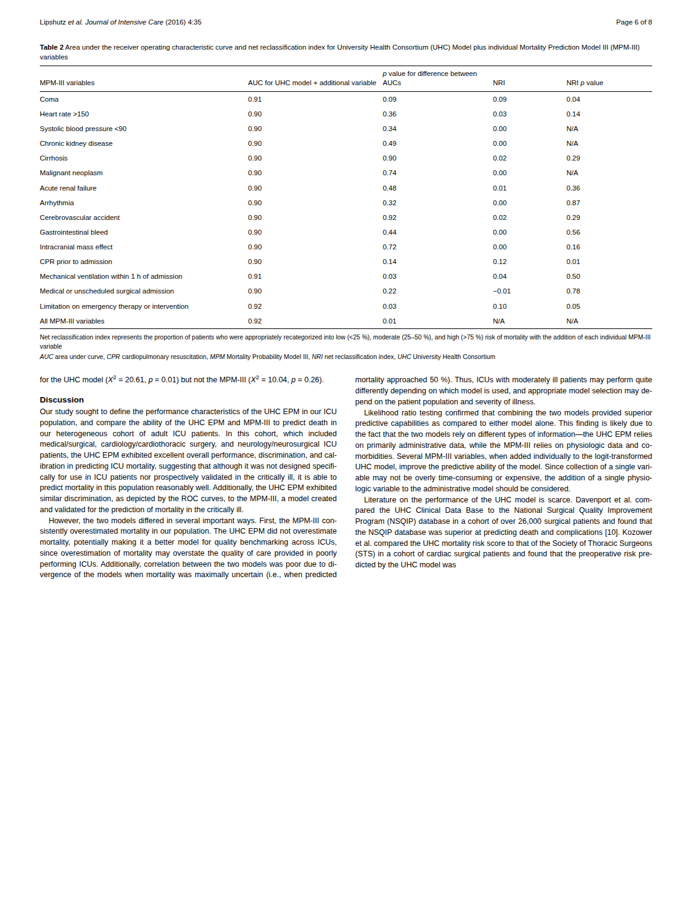Lipshutz et al. Journal of Intensive Care (2016) 4:35
Page 6 of 8
Table 2 Area under the receiver operating characteristic curve and net reclassification index for University Health Consortium (UHC) Model plus individual Mortality Prediction Model III (MPM-III) variables
| MPM-III variables | AUC for UHC model + additional variable | p value for difference between AUCs | NRI | NRI p value |
| --- | --- | --- | --- | --- |
| Coma | 0.91 | 0.09 | 0.09 | 0.04 |
| Heart rate >150 | 0.90 | 0.36 | 0.03 | 0.14 |
| Systolic blood pressure <90 | 0.90 | 0.34 | 0.00 | N/A |
| Chronic kidney disease | 0.90 | 0.49 | 0.00 | N/A |
| Cirrhosis | 0.90 | 0.90 | 0.02 | 0.29 |
| Malignant neoplasm | 0.90 | 0.74 | 0.00 | N/A |
| Acute renal failure | 0.90 | 0.48 | 0.01 | 0.36 |
| Arrhythmia | 0.90 | 0.32 | 0.00 | 0.87 |
| Cerebrovascular accident | 0.90 | 0.92 | 0.02 | 0.29 |
| Gastrointestinal bleed | 0.90 | 0.44 | 0.00 | 0.56 |
| Intracranial mass effect | 0.90 | 0.72 | 0.00 | 0.16 |
| CPR prior to admission | 0.90 | 0.14 | 0.12 | 0.01 |
| Mechanical ventilation within 1 h of admission | 0.91 | 0.03 | 0.04 | 0.50 |
| Medical or unscheduled surgical admission | 0.90 | 0.22 | −0.01 | 0.78 |
| Limitation on emergency therapy or intervention | 0.92 | 0.03 | 0.10 | 0.05 |
| All MPM-III variables | 0.92 | 0.01 | N/A | N/A |
Net reclassification index represents the proportion of patients who were appropriately recategorized into low (<25 %), moderate (25–50 %), and high (>75 %) risk of mortality with the addition of each individual MPM-III variable
AUC area under curve, CPR cardiopulmonary resuscitation, MPM Mortality Probability Model III, NRI net reclassification index, UHC University Health Consortium
for the UHC model (X2 = 20.61, p = 0.01) but not the MPM-III (X2 = 10.04, p = 0.26).
Discussion
Our study sought to define the performance characteristics of the UHC EPM in our ICU population, and compare the ability of the UHC EPM and MPM-III to predict death in our heterogeneous cohort of adult ICU patients. In this cohort, which included medical/surgical, cardiology/cardiothoracic surgery, and neurology/neurosurgical ICU patients, the UHC EPM exhibited excellent overall performance, discrimination, and calibration in predicting ICU mortality, suggesting that although it was not designed specifically for use in ICU patients nor prospectively validated in the critically ill, it is able to predict mortality in this population reasonably well. Additionally, the UHC EPM exhibited similar discrimination, as depicted by the ROC curves, to the MPM-III, a model created and validated for the prediction of mortality in the critically ill.
However, the two models differed in several important ways. First, the MPM-III consistently overestimated mortality in our population. The UHC EPM did not overestimate mortality, potentially making it a better model for quality benchmarking across ICUs, since overestimation of mortality may overstate the quality of care provided in poorly performing ICUs. Additionally, correlation between the two models was poor due to divergence of the models when mortality was maximally uncertain (i.e., when predicted mortality approached 50 %). Thus, ICUs with moderately ill patients may perform quite differently depending on which model is used, and appropriate model selection may depend on the patient population and severity of illness.
Likelihood ratio testing confirmed that combining the two models provided superior predictive capabilities as compared to either model alone. This finding is likely due to the fact that the two models rely on different types of information—the UHC EPM relies on primarily administrative data, while the MPM-III relies on physiologic data and comorbidities. Several MPM-III variables, when added individually to the logit-transformed UHC model, improve the predictive ability of the model. Since collection of a single variable may not be overly time-consuming or expensive, the addition of a single physiologic variable to the administrative model should be considered.
Literature on the performance of the UHC model is scarce. Davenport et al. compared the UHC Clinical Data Base to the National Surgical Quality Improvement Program (NSQIP) database in a cohort of over 26,000 surgical patients and found that the NSQIP database was superior at predicting death and complications [10]. Kozower et al. compared the UHC mortality risk score to that of the Society of Thoracic Surgeons (STS) in a cohort of cardiac surgical patients and found that the preoperative risk predicted by the UHC model was